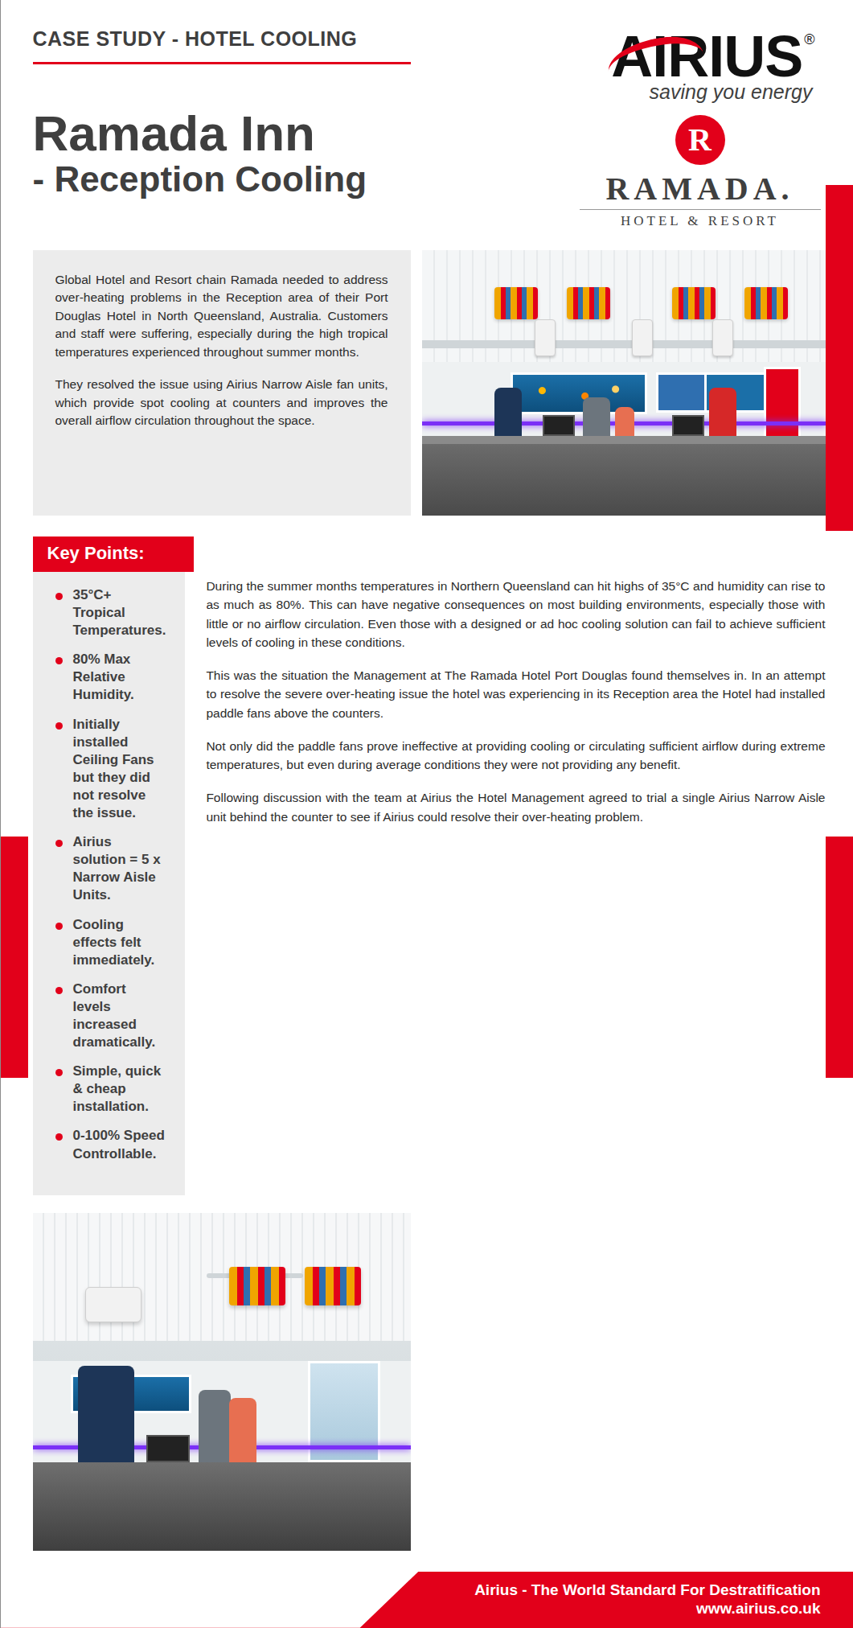Case Study - Hotel Cooling
Airius®
saving you energy
Ramada Inn- Reception Cooling
R
RAMADA.
HOTEL & RESORT
Global Hotel and Resort chain Ramada needed to address over-heating problems in the Reception area of their Port Douglas Hotel in North Queensland, Australia. Customers and staff were suffering, especially during the high tropical temperatures experienced throughout summer months.
They resolved the issue using Airius Narrow Aisle fan units, which provide spot cooling at counters and improves the overall airflow circulation throughout the space.
Key Points:
35°C+ Tropical Temperatures.
80% Max Relative Humidity.
Initially installed Ceiling Fans but they did not resolve the issue.
Airius solution = 5 x Narrow Aisle Units.
Cooling effects felt immediately.
Comfort levels increased dramatically.
Simple, quick & cheap installation.
0-100% Speed Controllable.
During the summer months temperatures in Northern Queensland can hit highs of 35°C and humidity can rise to as much as 80%. This can have negative consequences on most building environments, especially those with little or no airflow circulation. Even those with a designed or ad hoc cooling solution can fail to achieve sufficient levels of cooling in these conditions.
This was the situation the Management at The Ramada Hotel Port Douglas found themselves in. In an attempt to resolve the severe over-heating issue the hotel was experiencing in its Reception area the Hotel had installed paddle fans above the counters.
Not only did the paddle fans prove ineffective at providing cooling or circulating sufficient airflow during extreme temperatures, but even during average conditions they were not providing any benefit.
Following discussion with the team at Airius the Hotel Management agreed to trial a single Airius Narrow Aisle unit behind the counter to see if Airius could resolve their over-heating problem.
Airius - The World Standard For Destratification
www.airius.co.uk